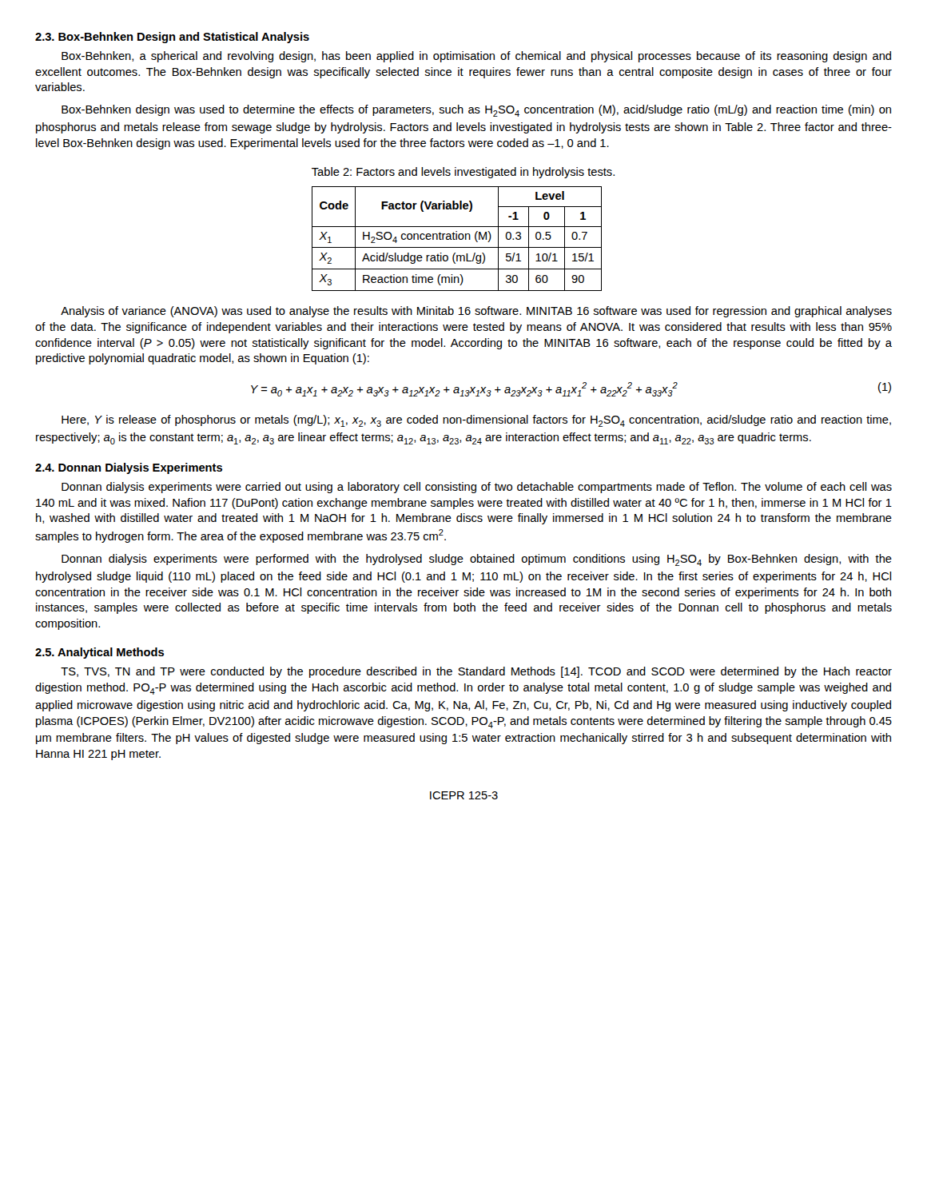2.3. Box-Behnken Design and Statistical Analysis
Box-Behnken, a spherical and revolving design, has been applied in optimisation of chemical and physical processes because of its reasoning design and excellent outcomes. The Box-Behnken design was specifically selected since it requires fewer runs than a central composite design in cases of three or four variables.
Box-Behnken design was used to determine the effects of parameters, such as H2SO4 concentration (M), acid/sludge ratio (mL/g) and reaction time (min) on phosphorus and metals release from sewage sludge by hydrolysis. Factors and levels investigated in hydrolysis tests are shown in Table 2. Three factor and three-level Box-Behnken design was used. Experimental levels used for the three factors were coded as –1, 0 and 1.
Table 2: Factors and levels investigated in hydrolysis tests.
| Code | Factor (Variable) | Level | |
| --- | --- | --- | --- |
| -1 | 0 | 1 | |
| X 1 | H 2 SO 4 concentration (M) | 0.3 | 0.5 | 0.7 | |
| X 2 | Acid/sludge ratio (mL/g) | 5/1 | 10/1 | 15/1 | |
| X 3 | Reaction time (min) | 30 | 60 | 90 | |
Analysis of variance (ANOVA) was used to analyse the results with Minitab 16 software. MINITAB 16 software was used for regression and graphical analyses of the data. The significance of independent variables and their interactions were tested by means of ANOVA. It was considered that results with less than 95% confidence interval (P > 0.05) were not statistically significant for the model. According to the MINITAB 16 software, each of the response could be fitted by a predictive polynomial quadratic model, as shown in Equation (1):
Y = a0 + a1x1 + a2x2 + a3x3 + a12x1x2 + a13x1x3 + a23x2x3 + a11x12 + a22x22 + a33x32(1)
Here, Y is release of phosphorus or metals (mg/L); x1, x2, x3 are coded non-dimensional factors for H2SO4 concentration, acid/sludge ratio and reaction time, respectively; a0 is the constant term; a1, a2, a3 are linear effect terms; a12, a13, a23, a24 are interaction effect terms; and a11, a22, a33 are quadric terms.
2.4. Donnan Dialysis Experiments
Donnan dialysis experiments were carried out using a laboratory cell consisting of two detachable compartments made of Teflon. The volume of each cell was 140 mL and it was mixed. Nafion 117 (DuPont) cation exchange membrane samples were treated with distilled water at 40 ºC for 1 h, then, immerse in 1 M HCl for 1 h, washed with distilled water and treated with 1 M NaOH for 1 h. Membrane discs were finally immersed in 1 M HCl solution 24 h to transform the membrane samples to hydrogen form. The area of the exposed membrane was 23.75 cm2.
Donnan dialysis experiments were performed with the hydrolysed sludge obtained optimum conditions using H2SO4 by Box-Behnken design, with the hydrolysed sludge liquid (110 mL) placed on the feed side and HCl (0.1 and 1 M; 110 mL) on the receiver side. In the first series of experiments for 24 h, HCl concentration in the receiver side was 0.1 M. HCl concentration in the receiver side was increased to 1M in the second series of experiments for 24 h. In both instances, samples were collected as before at specific time intervals from both the feed and receiver sides of the Donnan cell to phosphorus and metals composition.
2.5. Analytical Methods
TS, TVS, TN and TP were conducted by the procedure described in the Standard Methods [14]. TCOD and SCOD were determined by the Hach reactor digestion method. PO4-P was determined using the Hach ascorbic acid method. In order to analyse total metal content, 1.0 g of sludge sample was weighed and applied microwave digestion using nitric acid and hydrochloric acid. Ca, Mg, K, Na, Al, Fe, Zn, Cu, Cr, Pb, Ni, Cd and Hg were measured using inductively coupled plasma (ICPOES) (Perkin Elmer, DV2100) after acidic microwave digestion. SCOD, PO4-P, and metals contents were determined by filtering the sample through 0.45 μm membrane filters. The pH values of digested sludge were measured using 1:5 water extraction mechanically stirred for 3 h and subsequent determination with Hanna HI 221 pH meter.
ICEPR 125-3